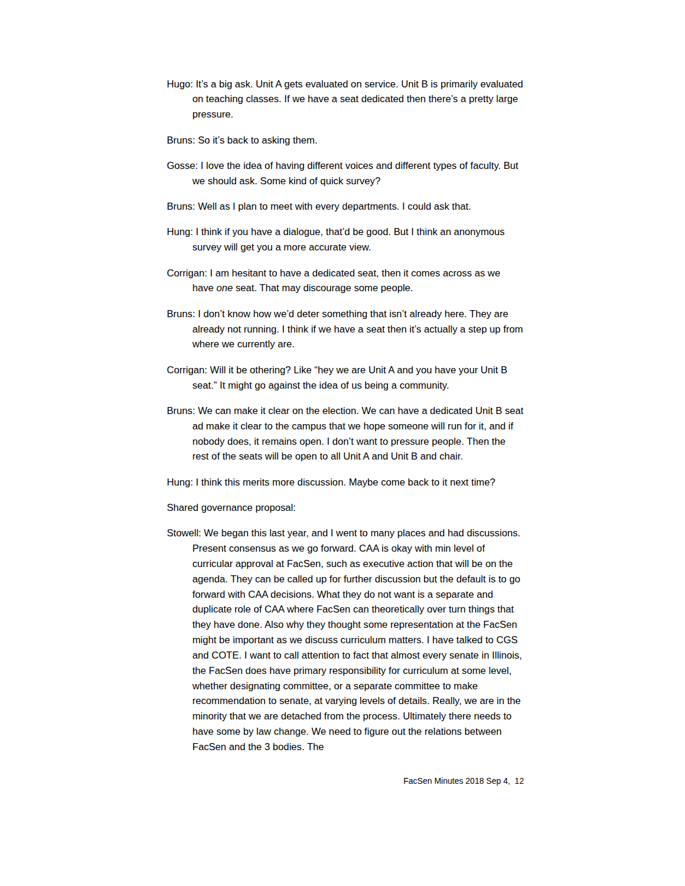Hugo: It’s a big ask. Unit A gets evaluated on service. Unit B is primarily evaluated on teaching classes. If we have a seat dedicated then there’s a pretty large pressure.
Bruns: So it’s back to asking them.
Gosse: I love the idea of having different voices and different types of faculty. But we should ask. Some kind of quick survey?
Bruns: Well as I plan to meet with every departments. I could ask that.
Hung: I think if you have a dialogue, that’d be good. But I think an anonymous survey will get you a more accurate view.
Corrigan: I am hesitant to have a dedicated seat, then it comes across as we have one seat. That may discourage some people.
Bruns: I don’t know how we’d deter something that isn’t already here. They are already not running. I think if we have a seat then it’s actually a step up from where we currently are.
Corrigan: Will it be othering? Like “hey we are Unit A and you have your Unit B seat.” It might go against the idea of us being a community.
Bruns: We can make it clear on the election. We can have a dedicated Unit B seat ad make it clear to the campus that we hope someone will run for it, and if nobody does, it remains open. I don’t want to pressure people. Then the rest of the seats will be open to all Unit A and Unit B and chair.
Hung: I think this merits more discussion. Maybe come back to it next time?
Shared governance proposal:
Stowell: We began this last year, and I went to many places and had discussions. Present consensus as we go forward. CAA is okay with min level of curricular approval at FacSen, such as executive action that will be on the agenda. They can be called up for further discussion but the default is to go forward with CAA decisions. What they do not want is a separate and duplicate role of CAA where FacSen can theoretically over turn things that they have done. Also why they thought some representation at the FacSen might be important as we discuss curriculum matters. I have talked to CGS and COTE. I want to call attention to fact that almost every senate in Illinois, the FacSen does have primary responsibility for curriculum at some level, whether designating committee, or a separate committee to make recommendation to senate, at varying levels of details. Really, we are in the minority that we are detached from the process. Ultimately there needs to have some by law change. We need to figure out the relations between FacSen and the 3 bodies. The
FacSen Minutes 2018 Sep 4, 12